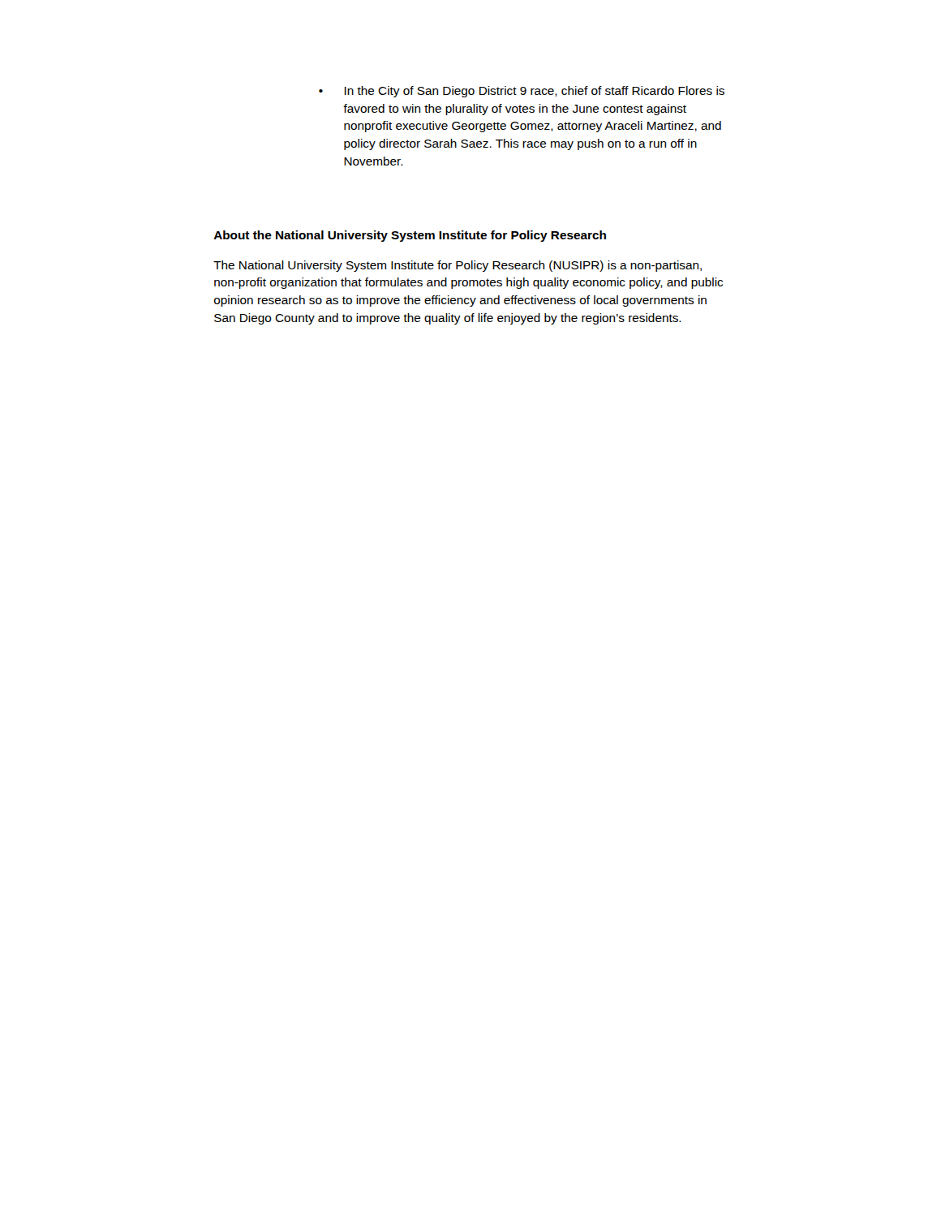In the City of San Diego District 9 race, chief of staff Ricardo Flores is favored to win the plurality of votes in the June contest against nonprofit executive Georgette Gomez, attorney Araceli Martinez, and policy director Sarah Saez. This race may push on to a run off in November.
About the National University System Institute for Policy Research
The National University System Institute for Policy Research (NUSIPR) is a non-partisan, non-profit organization that formulates and promotes high quality economic policy, and public opinion research so as to improve the efficiency and effectiveness of local governments in San Diego County and to improve the quality of life enjoyed by the region’s residents.